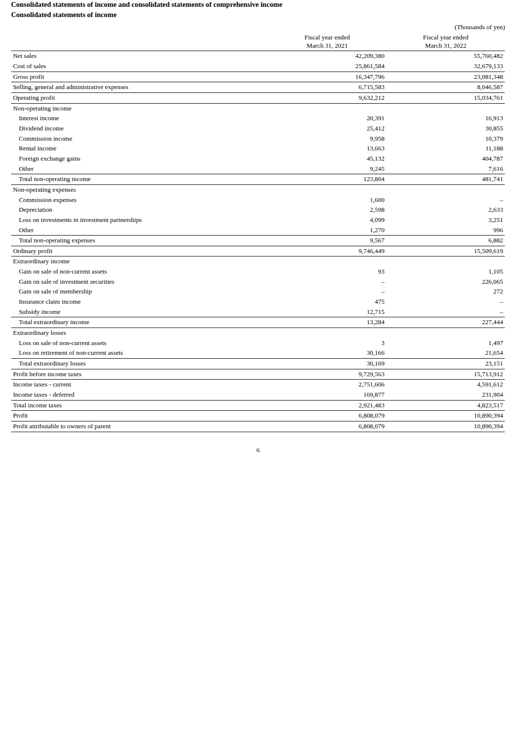Consolidated statements of income and consolidated statements of comprehensive income
Consolidated statements of income
(Thousands of yen)
| | Fiscal year ended | Fiscal year ended |
| --- | --- | --- |
| | March 31, 2021 | March 31, 2022 |
| Net sales | 42,209,380 | 55,760,482 |
| Cost of sales | 25,861,584 | 32,679,133 |
| Gross profit | 16,347,796 | 23,081,348 |
| Selling, general and administrative expenses | 6,715,583 | 8,046,587 |
| Operating profit | 9,632,212 | 15,034,761 |
| Non-operating income | | |
| Interest income | 20,391 | 16,913 |
| Dividend income | 25,412 | 30,855 |
| Commission income | 9,958 | 10,379 |
| Rental income | 13,663 | 11,188 |
| Foreign exchange gains | 45,132 | 404,787 |
| Other | 9,245 | 7,616 |
| Total non-operating income | 123,804 | 481,741 |
| Non-operating expenses | | |
| Commission expenses | 1,600 | – |
| Depreciation | 2,598 | 2,633 |
| Loss on investments in investment partnerships | 4,099 | 3,251 |
| Other | 1,270 | 996 |
| Total non-operating expenses | 9,567 | 6,882 |
| Ordinary profit | 9,746,449 | 15,509,619 |
| Extraordinary income | | |
| Gain on sale of non-current assets | 93 | 1,105 |
| Gain on sale of investment securities | – | 226,065 |
| Gain on sale of membership | – | 272 |
| Insurance claim income | 475 | – |
| Subsidy income | 12,715 | – |
| Total extraordinary income | 13,284 | 227,444 |
| Extraordinary losses | | |
| Loss on sale of non-current assets | 3 | 1,497 |
| Loss on retirement of non-current assets | 30,166 | 21,654 |
| Total extraordinary losses | 30,169 | 23,151 |
| Profit before income taxes | 9,729,563 | 15,713,912 |
| Income taxes - current | 2,751,606 | 4,591,612 |
| Income taxes - deferred | 169,877 | 231,904 |
| Total income taxes | 2,921,483 | 4,823,517 |
| Profit | 6,808,079 | 10,890,394 |
| Profit attributable to owners of parent | 6,808,079 | 10,890,394 |
6